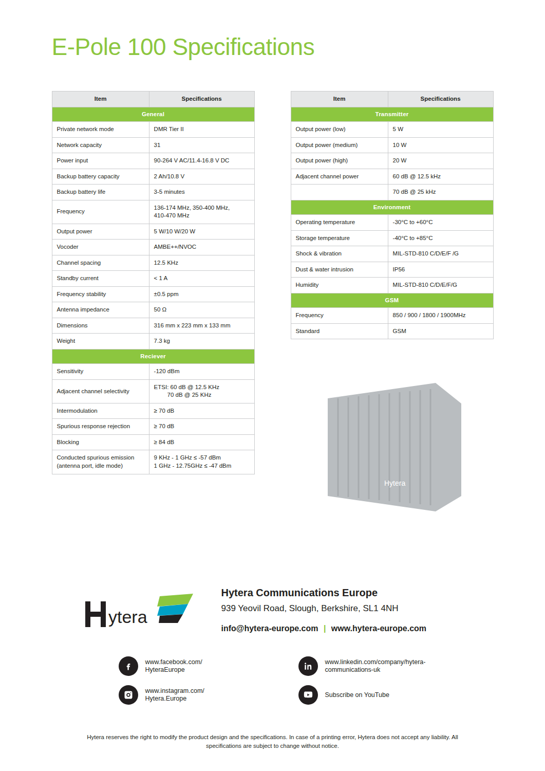E-Pole 100 Specifications
| Item | Specifications |
| --- | --- |
| General |
| Private network mode | DMR Tier II |
| Network capacity | 31 |
| Power input | 90-264 V AC/11.4-16.8 V DC |
| Backup battery capacity | 2 Ah/10.8 V |
| Backup battery life | 3-5 minutes |
| Frequency | 136-174 MHz, 350-400 MHz, 410-470 MHz |
| Output power | 5 W/10 W/20 W |
| Vocoder | AMBE++/NVOC |
| Channel spacing | 12.5 KHz |
| Standby current | < 1 A |
| Frequency stability | ±0.5 ppm |
| Antenna impedance | 50 Ω |
| Dimensions | 316 mm x 223 mm x 133 mm |
| Weight | 7.3 kg |
| Reciever |
| Sensitivity | -120 dBm |
| Adjacent channel selectivity | ETSI: 60 dB @ 12.5 KHz 70 dB @ 25 KHz |
| Intermodulation | ≥ 70 dB |
| Spurious response rejection | ≥ 70 dB |
| Blocking | ≥ 84 dB |
| Conducted spurious emission (antenna port, idle mode) | 9 KHz - 1 GHz ≤ -57 dBm 1 GHz - 12.75GHz ≤ -47 dBm |
| Item | Specifications |
| --- | --- |
| Transmitter |
| Output power (low) | 5 W |
| Output power (medium) | 10 W |
| Output power (high) | 20 W |
| Adjacent channel power | 60 dB @ 12.5 kHz |
| | 70 dB @ 25 kHz |
| Environment |
| Operating temperature | -30°C to +60°C |
| Storage temperature | -40°C to +85°C |
| Shock & vibration | MIL-STD-810 C/D/E/F /G |
| Dust & water intrusion | IP56 |
| Humidity | MIL-STD-810 C/D/E/F/G |
| GSM |
| Frequency | 850 / 900 / 1800 / 1900MHz |
| Standard | GSM |
Hytera Communications Europe
939 Yeovil Road, Slough, Berkshire, SL1 4NH
info@hytera-europe.com | www.hytera-europe.com
www.facebook.com/
HyteraEurope
www.linkedin.com/company/hytera-
communications-uk
www.instagram.com/
Hytera.Europe
Subscribe on YouTube
Hytera reserves the right to modify the product design and the specifications. In case of a printing error, Hytera does not accept any liability. All specifications are subject to change without notice.